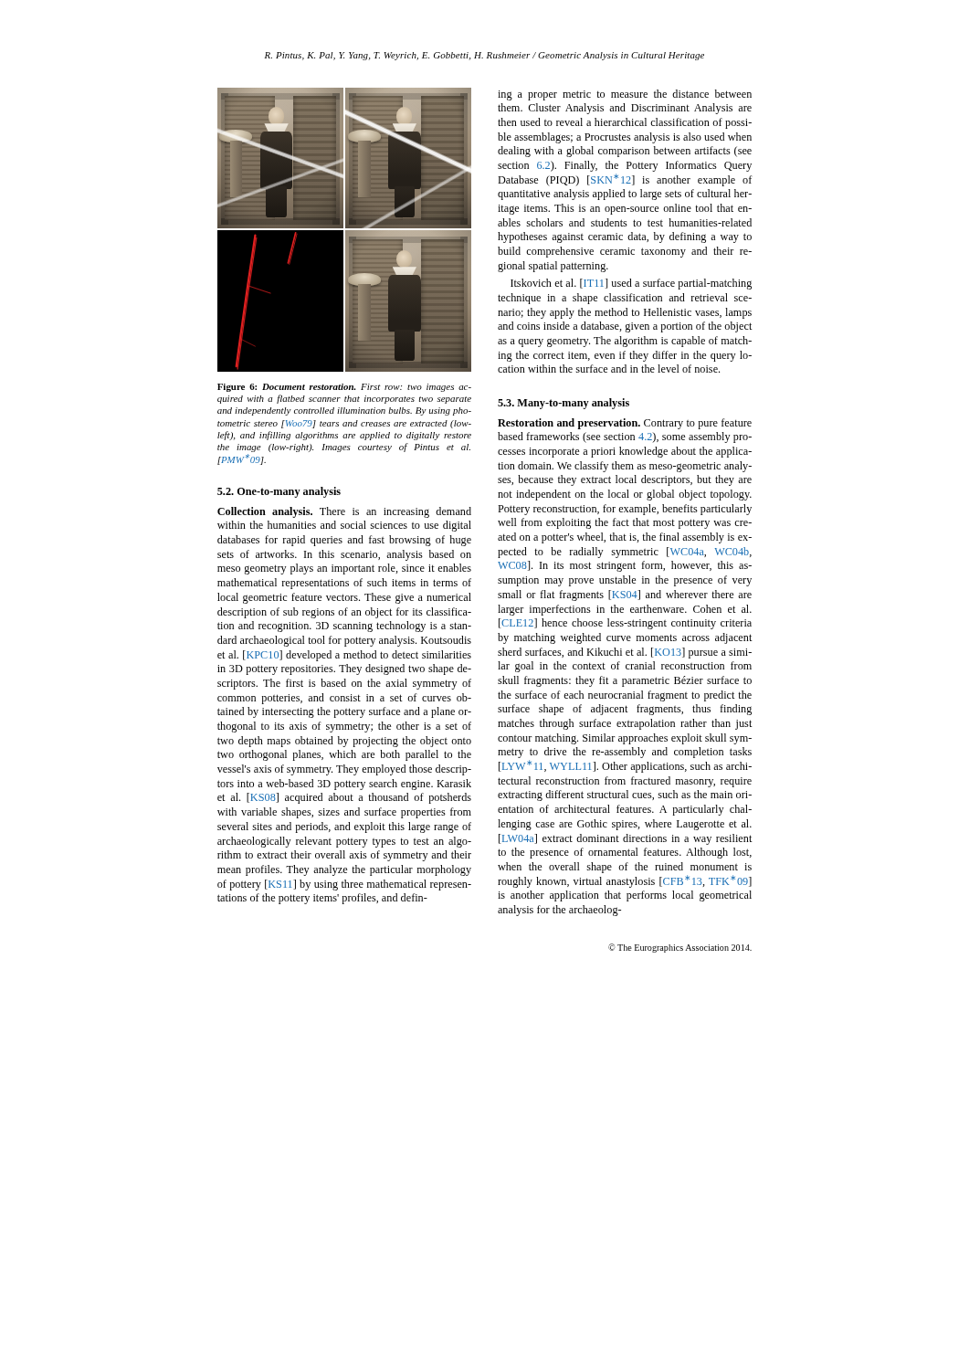R. Pintus, K. Pal, Y. Yang, T. Weyrich, E. Gobbetti, H. Rushmeier / Geometric Analysis in Cultural Heritage
Figure 6: Document restoration. First row: two images acquired with a flatbed scanner that incorporates two separate and independently controlled illumination bulbs. By using photometric stereo [Woo79] tears and creases are extracted (low-left), and infilling algorithms are applied to digitally restore the image (low-right). Images courtesy of Pintus et al. [PMW∗09].
5.2. One-to-many analysis
Collection analysis. There is an increasing demand within the humanities and social sciences to use digital databases for rapid queries and fast browsing of huge sets of artworks. In this scenario, analysis based on meso geometry plays an important role, since it enables mathematical representations of such items in terms of local geometric feature vectors. These give a numerical description of sub regions of an object for its classification and recognition. 3D scanning technology is a standard archaeological tool for pottery analysis. Koutsoudis et al. [KPC10] developed a method to detect similarities in 3D pottery repositories. They designed two shape descriptors. The first is based on the axial symmetry of common potteries, and consist in a set of curves obtained by intersecting the pottery surface and a plane orthogonal to its axis of symmetry; the other is a set of two depth maps obtained by projecting the object onto two orthogonal planes, which are both parallel to the vessel's axis of symmetry. They employed those descriptors into a web-based 3D pottery search engine. Karasik et al. [KS08] acquired about a thousand of potsherds with variable shapes, sizes and surface properties from several sites and periods, and exploit this large range of archaeologically relevant pottery types to test an algorithm to extract their overall axis of symmetry and their mean profiles. They analyze the particular morphology of pottery [KS11] by using three mathematical representations of the pottery items' profiles, and defin-
ing a proper metric to measure the distance between them. Cluster Analysis and Discriminant Analysis are then used to reveal a hierarchical classification of possible assemblages; a Procrustes analysis is also used when dealing with a global comparison between artifacts (see section 6.2). Finally, the Pottery Informatics Query Database (PIQD) [SKN∗12] is another example of quantitative analysis applied to large sets of cultural heritage items. This is an open-source online tool that enables scholars and students to test humanities-related hypotheses against ceramic data, by defining a way to build comprehensive ceramic taxonomy and their regional spatial patterning.
Itskovich et al. [IT11] used a surface partial-matching technique in a shape classification and retrieval scenario; they apply the method to Hellenistic vases, lamps and coins inside a database, given a portion of the object as a query geometry. The algorithm is capable of matching the correct item, even if they differ in the query location within the surface and in the level of noise.
5.3. Many-to-many analysis
Restoration and preservation. Contrary to pure feature based frameworks (see section 4.2), some assembly processes incorporate a priori knowledge about the application domain. We classify them as meso-geometric analyses, because they extract local descriptors, but they are not independent on the local or global object topology. Pottery reconstruction, for example, benefits particularly well from exploiting the fact that most pottery was created on a potter's wheel, that is, the final assembly is expected to be radially symmetric [WC04a, WC04b, WC08]. In its most stringent form, however, this assumption may prove unstable in the presence of very small or flat fragments [KS04] and wherever there are larger imperfections in the earthenware. Cohen et al. [CLE12] hence choose less-stringent continuity criteria by matching weighted curve moments across adjacent sherd surfaces, and Kikuchi et al. [KO13] pursue a similar goal in the context of cranial reconstruction from skull fragments: they fit a parametric Bézier surface to the surface of each neurocranial fragment to predict the surface shape of adjacent fragments, thus finding matches through surface extrapolation rather than just contour matching. Similar approaches exploit skull symmetry to drive the re-assembly and completion tasks [LYW∗11, WYLL11]. Other applications, such as architectural reconstruction from fractured masonry, require extracting different structural cues, such as the main orientation of architectural features. A particularly challenging case are Gothic spires, where Laugerotte et al. [LW04a] extract dominant directions in a way resilient to the presence of ornamental features. Although lost, when the overall shape of the ruined monument is roughly known, virtual anastylosis [CFB∗13, TFK∗09] is another application that performs local geometrical analysis for the archaeolog-
© The Eurographics Association 2014.